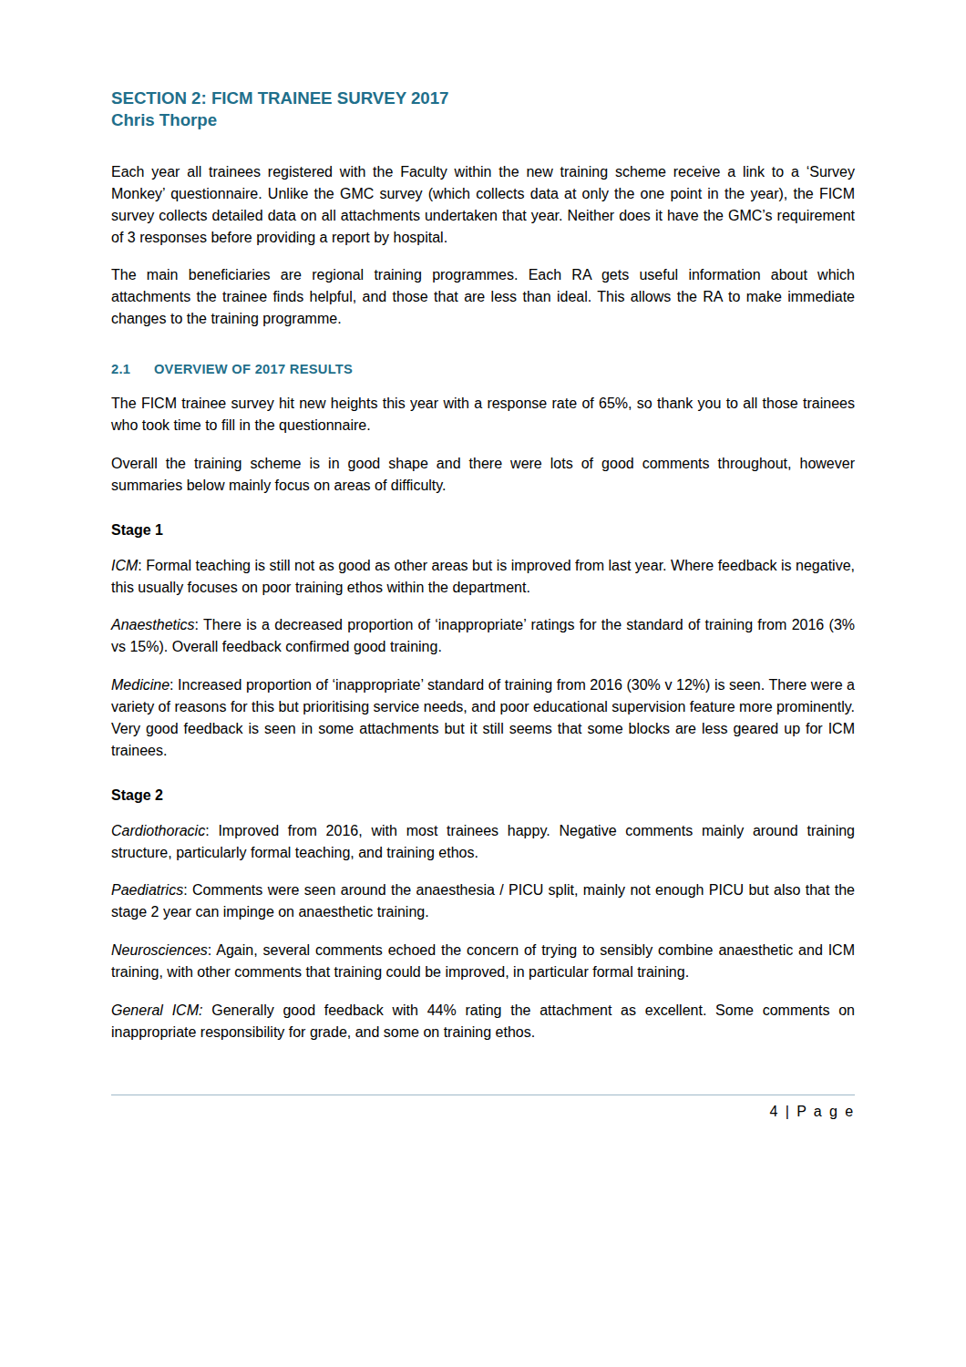SECTION 2: FICM TRAINEE SURVEY 2017Chris Thorpe
Each year all trainees registered with the Faculty within the new training scheme receive a link to a ‘Survey Monkey’ questionnaire. Unlike the GMC survey (which collects data at only the one point in the year), the FICM survey collects detailed data on all attachments undertaken that year. Neither does it have the GMC’s requirement of 3 responses before providing a report by hospital.
The main beneficiaries are regional training programmes. Each RA gets useful information about which attachments the trainee finds helpful, and those that are less than ideal. This allows the RA to make immediate changes to the training programme.
2.1 OVERVIEW OF 2017 RESULTS
The FICM trainee survey hit new heights this year with a response rate of 65%, so thank you to all those trainees who took time to fill in the questionnaire.
Overall the training scheme is in good shape and there were lots of good comments throughout, however summaries below mainly focus on areas of difficulty.
Stage 1
ICM: Formal teaching is still not as good as other areas but is improved from last year. Where feedback is negative, this usually focuses on poor training ethos within the department.
Anaesthetics: There is a decreased proportion of ‘inappropriate’ ratings for the standard of training from 2016 (3% vs 15%). Overall feedback confirmed good training.
Medicine: Increased proportion of ‘inappropriate’ standard of training from 2016 (30% v 12%) is seen. There were a variety of reasons for this but prioritising service needs, and poor educational supervision feature more prominently. Very good feedback is seen in some attachments but it still seems that some blocks are less geared up for ICM trainees.
Stage 2
Cardiothoracic: Improved from 2016, with most trainees happy. Negative comments mainly around training structure, particularly formal teaching, and training ethos.
Paediatrics: Comments were seen around the anaesthesia / PICU split, mainly not enough PICU but also that the stage 2 year can impinge on anaesthetic training.
Neurosciences: Again, several comments echoed the concern of trying to sensibly combine anaesthetic and ICM training, with other comments that training could be improved, in particular formal training.
General ICM: Generally good feedback with 44% rating the attachment as excellent. Some comments on inappropriate responsibility for grade, and some on training ethos.
4 | P a g e